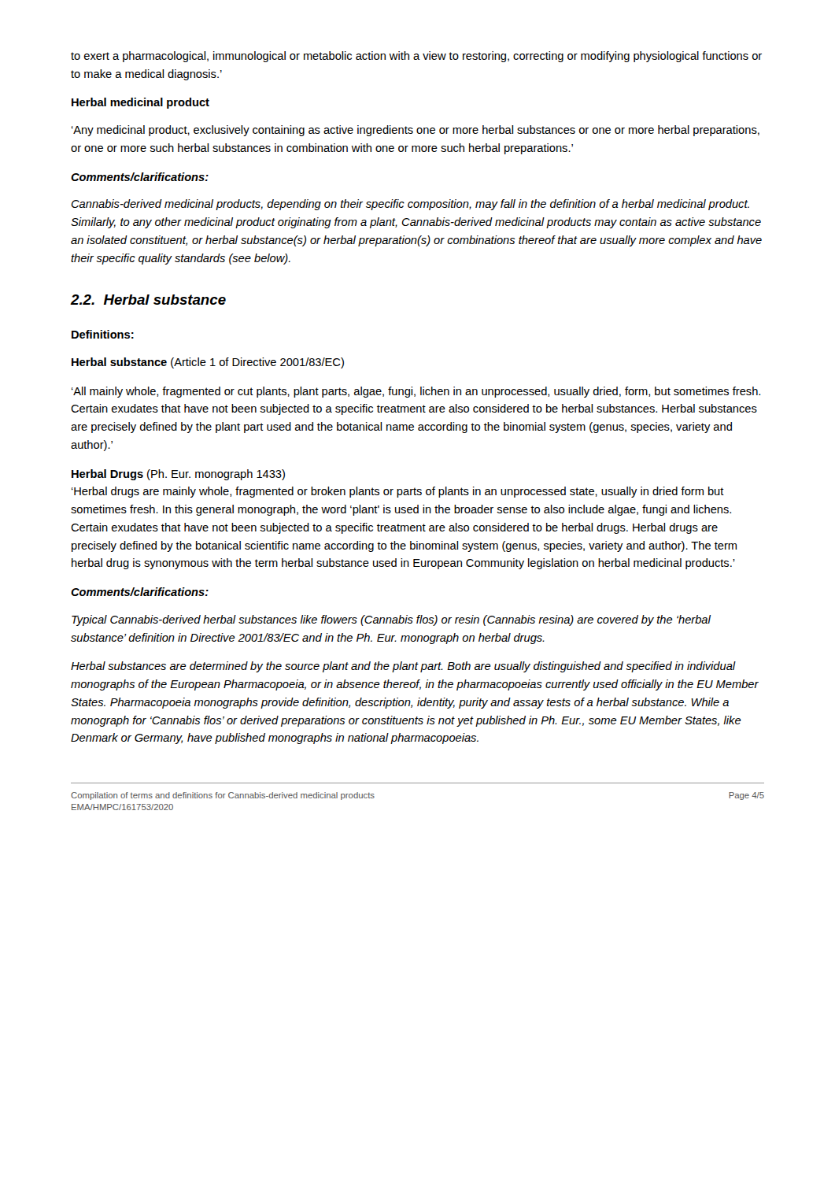to exert a pharmacological, immunological or metabolic action with a view to restoring, correcting or modifying physiological functions or to make a medical diagnosis.’
Herbal medicinal product
‘Any medicinal product, exclusively containing as active ingredients one or more herbal substances or one or more herbal preparations, or one or more such herbal substances in combination with one or more such herbal preparations.’
Comments/clarifications:
Cannabis-derived medicinal products, depending on their specific composition, may fall in the definition of a herbal medicinal product. Similarly, to any other medicinal product originating from a plant, Cannabis-derived medicinal products may contain as active substance an isolated constituent, or herbal substance(s) or herbal preparation(s) or combinations thereof that are usually more complex and have their specific quality standards (see below).
2.2. Herbal substance
Definitions:
Herbal substance (Article 1 of Directive 2001/83/EC)
‘All mainly whole, fragmented or cut plants, plant parts, algae, fungi, lichen in an unprocessed, usually dried, form, but sometimes fresh. Certain exudates that have not been subjected to a specific treatment are also considered to be herbal substances. Herbal substances are precisely defined by the plant part used and the botanical name according to the binomial system (genus, species, variety and author).’
Herbal Drugs (Ph. Eur. monograph 1433)
‘Herbal drugs are mainly whole, fragmented or broken plants or parts of plants in an unprocessed state, usually in dried form but sometimes fresh. In this general monograph, the word ‘plant' is used in the broader sense to also include algae, fungi and lichens. Certain exudates that have not been subjected to a specific treatment are also considered to be herbal drugs. Herbal drugs are precisely defined by the botanical scientific name according to the binominal system (genus, species, variety and author). The term herbal drug is synonymous with the term herbal substance used in European Community legislation on herbal medicinal products.’
Comments/clarifications:
Typical Cannabis-derived herbal substances like flowers (Cannabis flos) or resin (Cannabis resina) are covered by the ‘herbal substance’ definition in Directive 2001/83/EC and in the Ph. Eur. monograph on herbal drugs.
Herbal substances are determined by the source plant and the plant part. Both are usually distinguished and specified in individual monographs of the European Pharmacopoeia, or in absence thereof, in the pharmacopoeias currently used officially in the EU Member States. Pharmacopoeia monographs provide definition, description, identity, purity and assay tests of a herbal substance. While a monograph for ‘Cannabis flos’ or derived preparations or constituents is not yet published in Ph. Eur., some EU Member States, like Denmark or Germany, have published monographs in national pharmacopoeias.
Compilation of terms and definitions for Cannabis-derived medicinal products
EMA/HMPC/161753/2020
Page 4/5